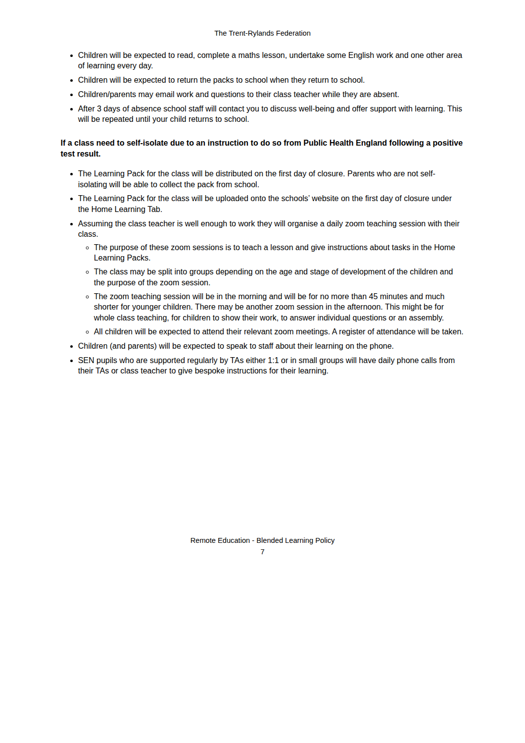The Trent-Rylands Federation
Children will be expected to read, complete a maths lesson, undertake some English work and one other area of learning every day.
Children will be expected to return the packs to school when they return to school.
Children/parents may email work and questions to their class teacher while they are absent.
After 3 days of absence school staff will contact you to discuss well-being and offer support with learning. This will be repeated until your child returns to school.
If a class need to self-isolate due to an instruction to do so from Public Health England following a positive test result.
The Learning Pack for the class will be distributed on the first day of closure. Parents who are not self-isolating will be able to collect the pack from school.
The Learning Pack for the class will be uploaded onto the schools’ website on the first day of closure under the Home Learning Tab.
Assuming the class teacher is well enough to work they will organise a daily zoom teaching session with their class.
The purpose of these zoom sessions is to teach a lesson and give instructions about tasks in the Home Learning Packs.
The class may be split into groups depending on the age and stage of development of the children and the purpose of the zoom session.
The zoom teaching session will be in the morning and will be for no more than 45 minutes and much shorter for younger children. There may be another zoom session in the afternoon. This might be for whole class teaching, for children to show their work, to answer individual questions or an assembly.
All children will be expected to attend their relevant zoom meetings. A register of attendance will be taken.
Children (and parents) will be expected to speak to staff about their learning on the phone.
SEN pupils who are supported regularly by TAs either 1:1 or in small groups will have daily phone calls from their TAs or class teacher to give bespoke instructions for their learning.
Remote Education - Blended Learning Policy
7